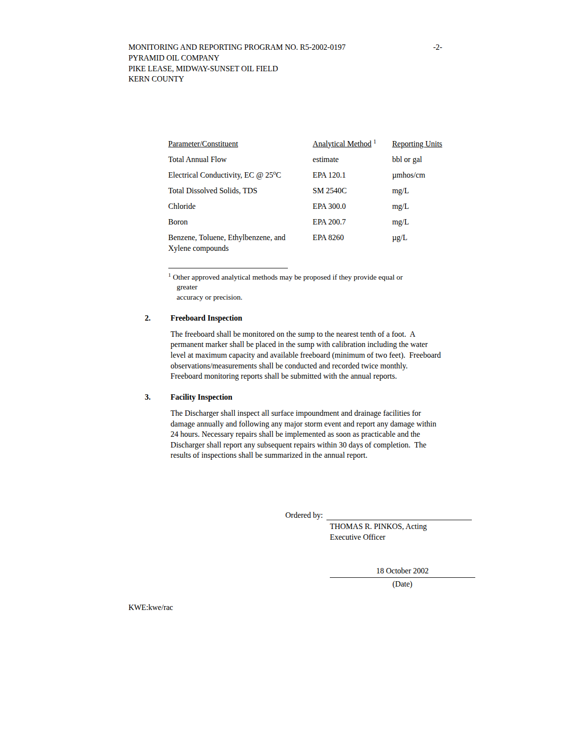-2-
MONITORING AND REPORTING PROGRAM NO. R5-2002-0197
PYRAMID OIL COMPANY
PIKE LEASE, MIDWAY-SUNSET OIL FIELD
KERN COUNTY
| Parameter/Constituent | Analytical Method 1 | Reporting Units |
| Total Annual Flow | estimate | bbl or gal |
| Electrical Conductivity, EC @ 25 o C | EPA 120.1 | µmhos/cm |
| Total Dissolved Solids, TDS | SM 2540C | mg/L |
| Chloride | EPA 300.0 | mg/L |
| Boron | EPA 200.7 | mg/L |
| Benzene, Toluene, Ethylbenzene, and Xylene compounds | EPA 8260 | µg/L |
1 Other approved analytical methods may be proposed if they provide equal or greater accuracy or precision.
2.
Freeboard Inspection
The freeboard shall be monitored on the sump to the nearest tenth of a foot. A permanent marker shall be placed in the sump with calibration including the water level at maximum capacity and available freeboard (minimum of two feet). Freeboard observations/measurements shall be conducted and recorded twice monthly. Freeboard monitoring reports shall be submitted with the annual reports.
3.
Facility Inspection
The Discharger shall inspect all surface impoundment and drainage facilities for damage annually and following any major storm event and report any damage within 24 hours. Necessary repairs shall be implemented as soon as practicable and the Discharger shall report any subsequent repairs within 30 days of completion. The results of inspections shall be summarized in the annual report.
Ordered by:
THOMAS R. PINKOS, Acting Executive Officer
18 October 2002
(Date)
KWE:kwe/rac